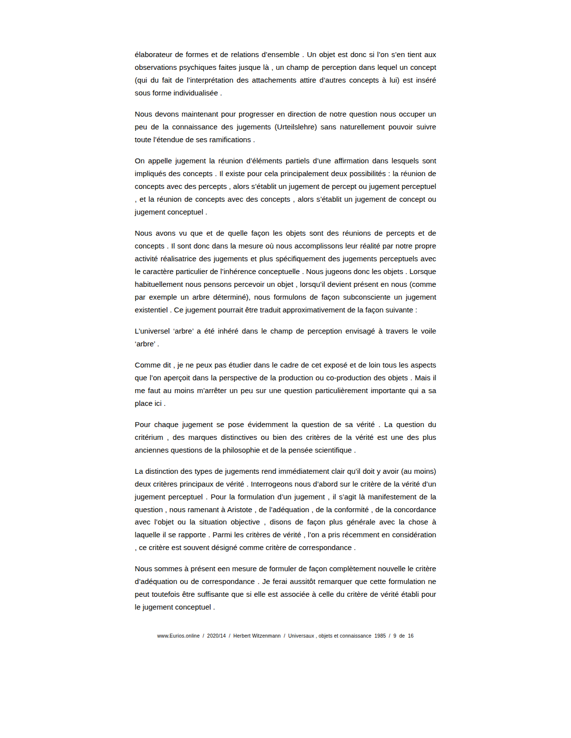élaborateur de formes et de relations d’ensemble . Un objet est donc si l’on s’en tient aux observations psychiques faites jusque là , un champ de perception dans lequel un concept (qui du fait de l’interprétation des attachements attire d’autres concepts à lui) est inséré sous forme individualisée .
Nous devons maintenant pour progresser en direction de notre question nous occuper un peu de la connaissance des jugements (Urteilslehre) sans naturellement pouvoir suivre toute l’étendue de ses ramifications .
On appelle jugement la réunion d’éléments partiels d’une affirmation dans lesquels sont impliqués des concepts . Il existe pour cela principalement deux possibilités : la réunion de concepts avec des percepts , alors s’établit un jugement de percept ou jugement perceptuel , et la réunion de concepts avec des concepts , alors s’établit un jugement de concept ou jugement conceptuel .
Nous avons vu que et de quelle façon les objets sont des réunions de percepts et de concepts . Il sont donc dans la mesure où nous accomplissons leur réalité par notre propre activité réalisatrice des jugements et plus spécifiquement des jugements perceptuels avec le caractère particulier de l’inhérence conceptuelle . Nous jugeons donc les objets . Lorsque habituellement nous pensons percevoir un objet , lorsqu’il devient présent en nous (comme par exemple un arbre déterminé), nous formulons de façon subconsciente un jugement existentiel . Ce jugement pourrait être traduit approximativement de la façon suivante :
L’universel ‘arbre’ a été inhéré dans le champ de perception envisagé à travers le voile ‘arbre’ .
Comme dit , je ne peux pas étudier dans le cadre de cet exposé et de loin tous les aspects que l’on aperçoit dans la perspective de la production ou co-production des objets . Mais il me faut au moins m’arrêter un peu sur une question particulièrement importante qui a sa place ici .
Pour chaque jugement se pose évidemment la question de sa vérité . La question du critérium , des marques distinctives ou bien des critères de la vérité est une des plus anciennes questions de la philosophie et de la pensée scientifique .
La distinction des types de jugements rend immédiatement clair qu’il doit y avoir (au moins) deux critères principaux de vérité . Interrogeons nous d’abord sur le critère de la vérité d’un jugement perceptuel . Pour la formulation d’un jugement , il s’agit là manifestement de la question , nous ramenant à Aristote , de l’adéquation , de la conformité , de la concordance avec l’objet ou la situation objective , disons de façon plus générale avec la chose à laquelle il se rapporte . Parmi les critères de vérité , l’on a pris récemment en considération , ce critère est souvent désigné comme critère de correspondance .
Nous sommes à présent een mesure de formuler de façon complètement nouvelle le critère d’adéquation ou de correspondance . Je ferai aussitôt remarquer que cette formulation ne peut toutefois être suffisante que si elle est associée à celle du critère de vérité établi pour le jugement conceptuel .
www.Eurios.online / 2020/14 / Herbert Witzenmann / Universaux , objets et connaissance 1985 / 9 de 16